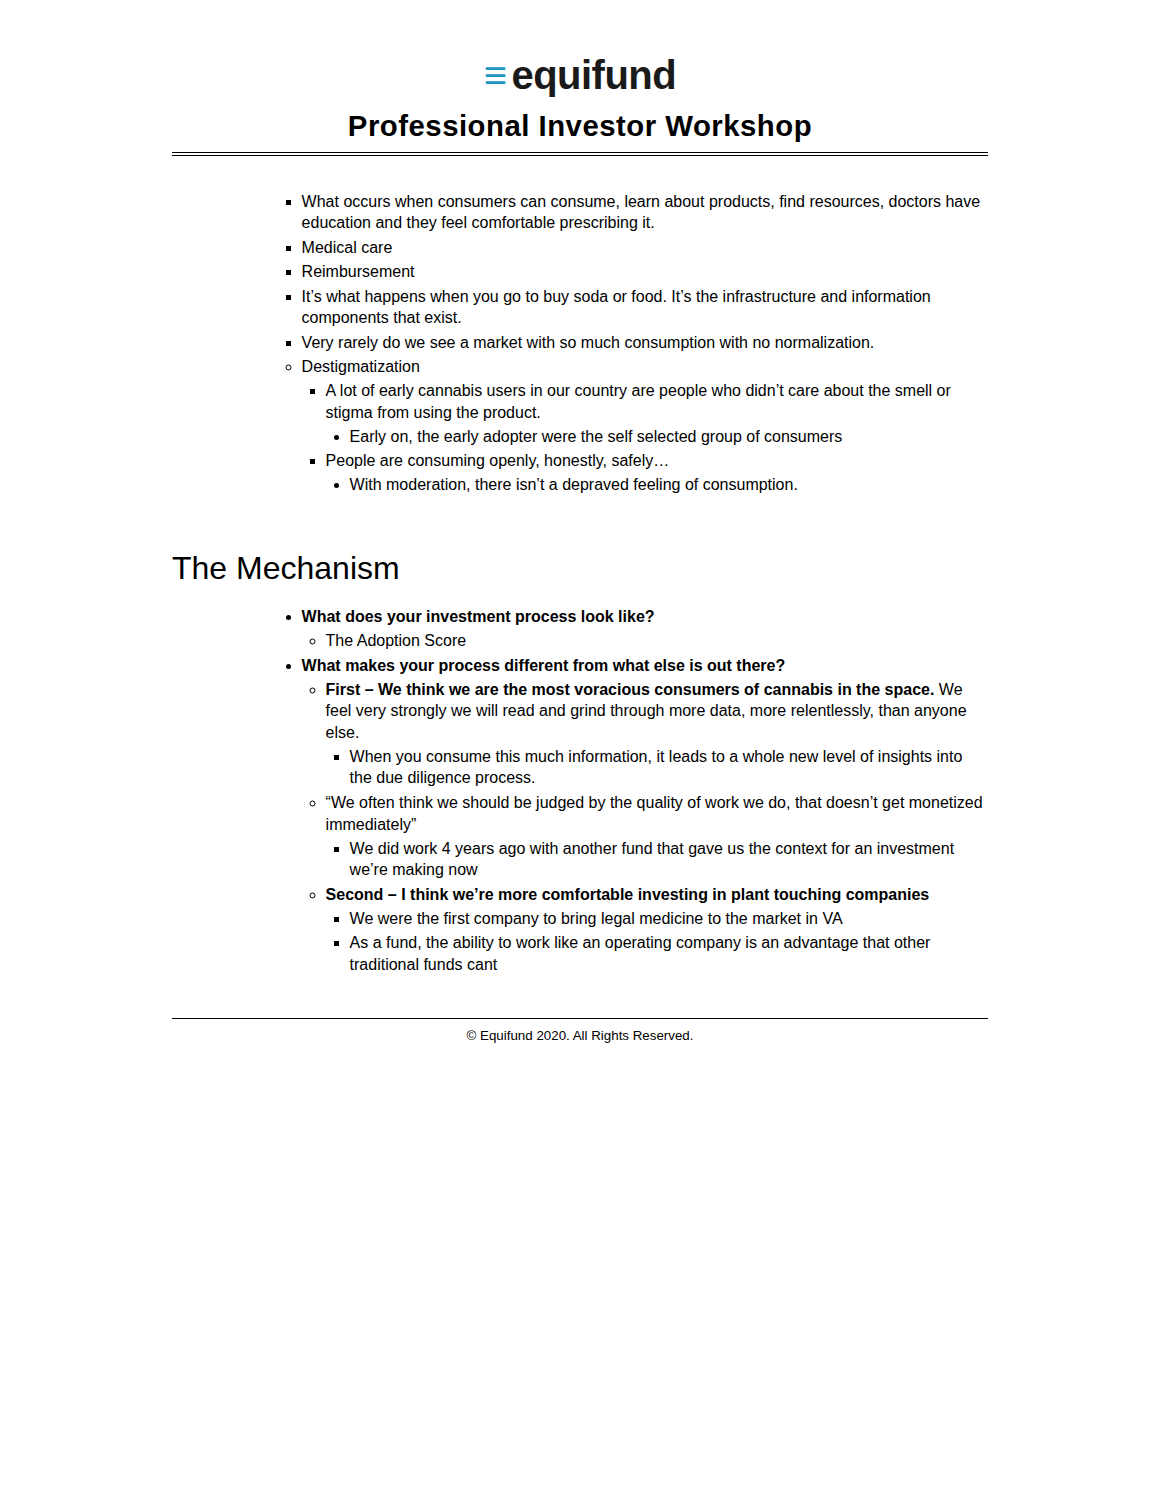≡equifund
Professional Investor Workshop
What occurs when consumers can consume, learn about products, find resources, doctors have education and they feel comfortable prescribing it.
Medical care
Reimbursement
It’s what happens when you go to buy soda or food. It’s the infrastructure and information components that exist.
Very rarely do we see a market with so much consumption with no normalization.
Destigmatization
A lot of early cannabis users in our country are people who didn’t care about the smell or stigma from using the product.
Early on, the early adopter were the self selected group of consumers
People are consuming openly, honestly, safely…
With moderation, there isn’t a depraved feeling of consumption.
The Mechanism
What does your investment process look like?
The Adoption Score
What makes your process different from what else is out there?
First – We think we are the most voracious consumers of cannabis in the space. We feel very strongly we will read and grind through more data, more relentlessly, than anyone else.
When you consume this much information, it leads to a whole new level of insights into the due diligence process.
“We often think we should be judged by the quality of work we do, that doesn’t get monetized immediately”
We did work 4 years ago with another fund that gave us the context for an investment we’re making now
Second – I think we’re more comfortable investing in plant touching companies
We were the first company to bring legal medicine to the market in VA
As a fund, the ability to work like an operating company is an advantage that other traditional funds cant
© Equifund 2020. All Rights Reserved.